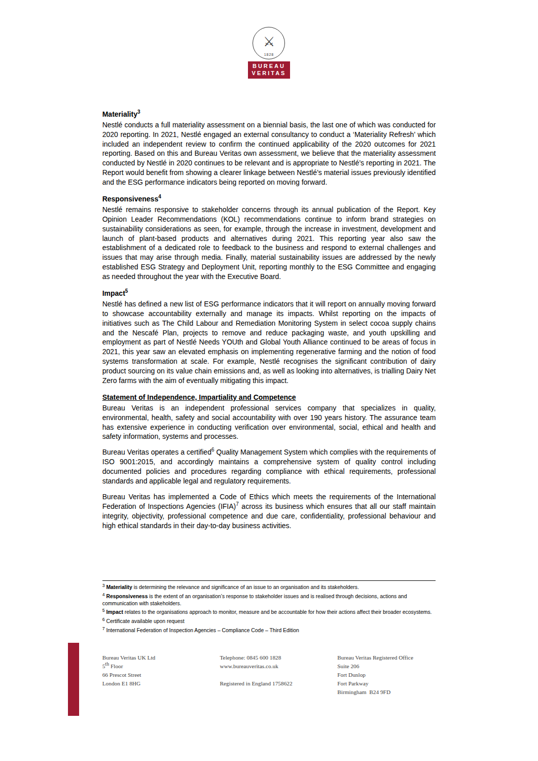⚔
1828
BUREAU
VERITAS
Materiality3
Nestlé conducts a full materiality assessment on a biennial basis, the last one of which was conducted for 2020 reporting. In 2021, Nestlé engaged an external consultancy to conduct a ‘Materiality Refresh’ which included an independent review to confirm the continued applicability of the 2020 outcomes for 2021 reporting. Based on this and Bureau Veritas own assessment, we believe that the materiality assessment conducted by Nestlé in 2020 continues to be relevant and is appropriate to Nestlé’s reporting in 2021. The Report would benefit from showing a clearer linkage between Nestlé’s material issues previously identified and the ESG performance indicators being reported on moving forward.
Responsiveness4
Nestlé remains responsive to stakeholder concerns through its annual publication of the Report. Key Opinion Leader Recommendations (KOL) recommendations continue to inform brand strategies on sustainability considerations as seen, for example, through the increase in investment, development and launch of plant-based products and alternatives during 2021. This reporting year also saw the establishment of a dedicated role to feedback to the business and respond to external challenges and issues that may arise through media. Finally, material sustainability issues are addressed by the newly established ESG Strategy and Deployment Unit, reporting monthly to the ESG Committee and engaging as needed throughout the year with the Executive Board.
Impact5
Nestlé has defined a new list of ESG performance indicators that it will report on annually moving forward to showcase accountability externally and manage its impacts. Whilst reporting on the impacts of initiatives such as The Child Labour and Remediation Monitoring System in select cocoa supply chains and the Nescafé Plan, projects to remove and reduce packaging waste, and youth upskilling and employment as part of Nestlé Needs YOUth and Global Youth Alliance continued to be areas of focus in 2021, this year saw an elevated emphasis on implementing regenerative farming and the notion of food systems transformation at scale. For example, Nestlé recognises the significant contribution of dairy product sourcing on its value chain emissions and, as well as looking into alternatives, is trialling Dairy Net Zero farms with the aim of eventually mitigating this impact.
Statement of Independence, Impartiality and Competence
Bureau Veritas is an independent professional services company that specializes in quality, environmental, health, safety and social accountability with over 190 years history. The assurance team has extensive experience in conducting verification over environmental, social, ethical and health and safety information, systems and processes.
Bureau Veritas operates a certified6 Quality Management System which complies with the requirements of ISO 9001:2015, and accordingly maintains a comprehensive system of quality control including documented policies and procedures regarding compliance with ethical requirements, professional standards and applicable legal and regulatory requirements.
Bureau Veritas has implemented a Code of Ethics which meets the requirements of the International Federation of Inspections Agencies (IFIA)7 across its business which ensures that all our staff maintain integrity, objectivity, professional competence and due care, confidentiality, professional behaviour and high ethical standards in their day-to-day business activities.
3 Materiality is determining the relevance and significance of an issue to an organisation and its stakeholders.
4 Responsiveness is the extent of an organisation’s response to stakeholder issues and is realised through decisions, actions and communication with stakeholders.
5 Impact relates to the organisations approach to monitor, measure and be accountable for how their actions affect their broader ecosystems.
6 Certificate available upon request
7 International Federation of Inspection Agencies – Compliance Code – Third Edition
Bureau Veritas UK Ltd
5th Floor
66 Prescot Street
London E1 8HG
Telephone: 0845 600 1828
www.bureauveritas.co.uk
Registered in England 1758622
Bureau Veritas Registered Office
Suite 206
Fort Dunlop
Fort Parkway
Birmingham B24 9FD